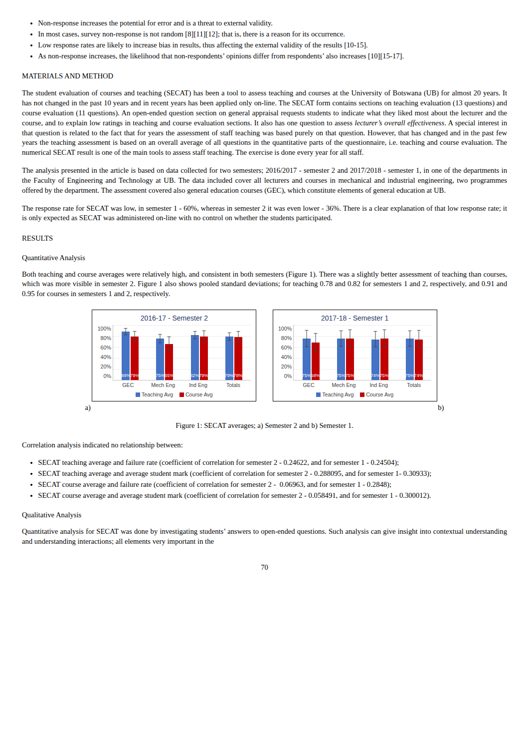Non-response increases the potential for error and is a threat to external validity.
In most cases, survey non-response is not random [8][11][12]; that is, there is a reason for its occurrence.
Low response rates are likely to increase bias in results, thus affecting the external validity of the results [10-15].
As non-response increases, the likelihood that non-respondents’ opinions differ from respondents’ also increases [10][15-17].
Materials and Method
The student evaluation of courses and teaching (SECAT) has been a tool to assess teaching and courses at the University of Botswana (UB) for almost 20 years. It has not changed in the past 10 years and in recent years has been applied only on-line. The SECAT form contains sections on teaching evaluation (13 questions) and course evaluation (11 questions). An open-ended question section on general appraisal requests students to indicate what they liked most about the lecturer and the course, and to explain low ratings in teaching and course evaluation sections. It also has one question to assess lecturer’s overall effectiveness. A special interest in that question is related to the fact that for years the assessment of staff teaching was based purely on that question. However, that has changed and in the past few years the teaching assessment is based on an overall average of all questions in the quantitative parts of the questionnaire, i.e. teaching and course evaluation. The numerical SECAT result is one of the main tools to assess staff teaching. The exercise is done every year for all staff.
The analysis presented in the article is based on data collected for two semesters; 2016/2017 - semester 2 and 2017/2018 - semester 1, in one of the departments in the Faculty of Engineering and Technology at UB. The data included cover all lecturers and courses in mechanical and industrial engineering, two programmes offered by the department. The assessment covered also general education courses (GEC), which constitute elements of general education at UB.
The response rate for SECAT was low, in semester 1 - 60%, whereas in semester 2 it was even lower - 36%. There is a clear explanation of that low response rate; it is only expected as SECAT was administered on-line with no control on whether the students participated.
Results
Quantitative Analysis
Both teaching and course averages were relatively high, and consistent in both semesters (Figure 1). There was a slightly better assessment of teaching than courses, which was more visible in semester 2. Figure 1 also shows pooled standard deviations; for teaching 0.78 and 0.82 for semesters 1 and 2, respectively, and 0.91 and 0.95 for courses in semesters 1 and 2, respectively.
2016-17 - Semester 2
100% 80% 60% 40% 20% 0%
88%
79%
75%
65%
82%
79%
79%
78%
GEC Mech Eng Ind Eng Totals
Teaching Avg Course Avg
2017-18 - Semester 1
100% 80% 60% 40% 20% 0%
75%
68%
75%
75%
74%
75%
75%
74%
GEC Mech Eng Ind Eng Totals
Teaching Avg Course Avg
a) b)
Figure 1: SECAT averages; a) Semester 2 and b) Semester 1.
Correlation analysis indicated no relationship between:
SECAT teaching average and failure rate (coefficient of correlation for semester 2 - 0.24622, and for semester 1 - 0.24504);
SECAT teaching average and average student mark (coefficient of correlation for semester 2 - 0.288095, and for semester 1- 0.30933);
SECAT course average and failure rate (coefficient of correlation for semester 2 - 0.06963, and for semester 1 - 0.2848);
SECAT course average and average student mark (coefficient of correlation for semester 2 - 0.058491, and for semester 1 - 0.300012).
Qualitative Analysis
Quantitative analysis for SECAT was done by investigating students’ answers to open-ended questions. Such analysis can give insight into contextual understanding and understanding interactions; all elements very important in the
70